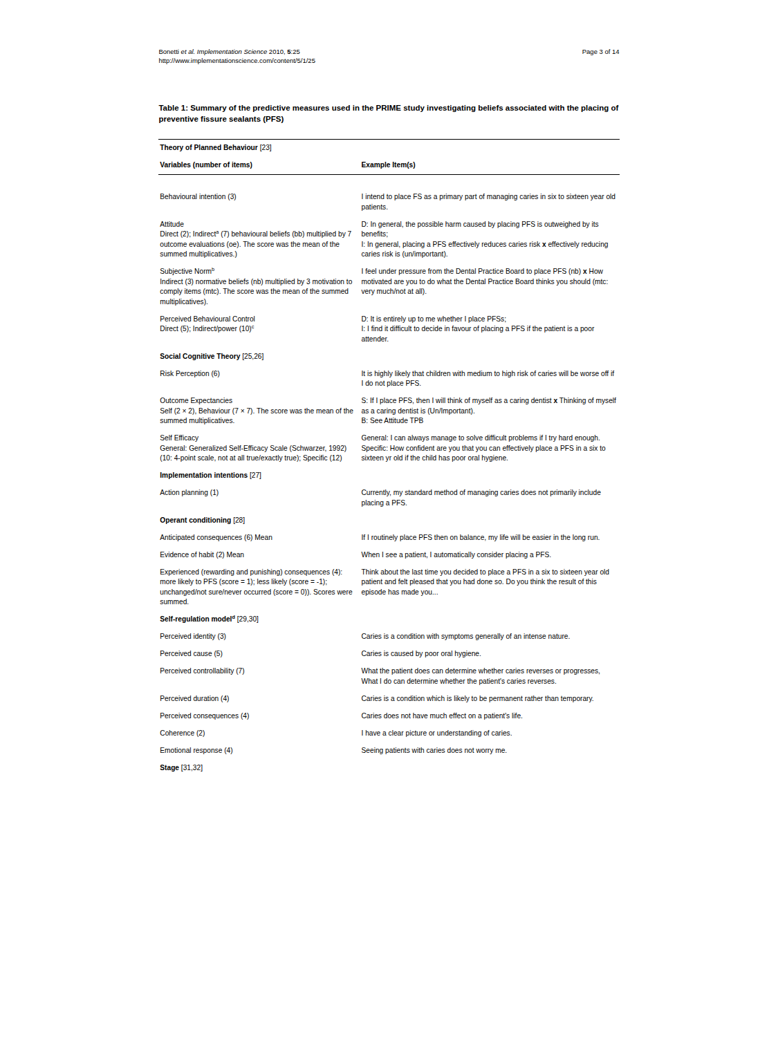Bonetti et al. Implementation Science 2010, 5:25
http://www.implementationscience.com/content/5/1/25
Page 3 of 14
Table 1: Summary of the predictive measures used in the PRIME study investigating beliefs associated with the placing of preventive fissure sealants (PFS)
| Theory of Planned Behaviour [23] |
| Variables (number of items) | Example Item(s) |
| Behavioural intention (3) | I intend to place FS as a primary part of managing caries in six to sixteen year old patients. |
| Attitude Direct (2); Indirect a (7) behavioural beliefs (bb) multiplied by 7 outcome evaluations (oe). The score was the mean of the summed multiplicatives.) | D: In general, the possible harm caused by placing PFS is outweighed by its benefits; I: In general, placing a PFS effectively reduces caries risk x effectively reducing caries risk is (un/important). |
| Subjective Norm b Indirect (3) normative beliefs (nb) multiplied by 3 motivation to comply items (mtc). The score was the mean of the summed multiplicatives). | I feel under pressure from the Dental Practice Board to place PFS (nb) x How motivated are you to do what the Dental Practice Board thinks you should (mtc: very much/not at all). |
| Perceived Behavioural Control Direct (5); Indirect/power (10) c | D: It is entirely up to me whether I place PFSs; I: I find it difficult to decide in favour of placing a PFS if the patient is a poor attender. |
| Social Cognitive Theory [25,26] |
| Risk Perception (6) | It is highly likely that children with medium to high risk of caries will be worse off if I do not place PFS. |
| Outcome Expectancies Self (2 × 2), Behaviour (7 × 7). The score was the mean of the summed multiplicatives. | S: If I place PFS, then I will think of myself as a caring dentist x Thinking of myself as a caring dentist is (Un/Important). B: See Attitude TPB |
| Self Efficacy General: Generalized Self-Efficacy Scale (Schwarzer, 1992) (10: 4-point scale, not at all true/exactly true); Specific (12) | General: I can always manage to solve difficult problems if I try hard enough. Specific: How confident are you that you can effectively place a PFS in a six to sixteen yr old if the child has poor oral hygiene. |
| Implementation intentions [27] |
| Action planning (1) | Currently, my standard method of managing caries does not primarily include placing a PFS. |
| Operant conditioning [28] |
| Anticipated consequences (6) Mean | If I routinely place PFS then on balance, my life will be easier in the long run. |
| Evidence of habit (2) Mean | When I see a patient, I automatically consider placing a PFS. |
| Experienced (rewarding and punishing) consequences (4): more likely to PFS (score = 1); less likely (score = -1); unchanged/not sure/never occurred (score = 0)). Scores were summed. | Think about the last time you decided to place a PFS in a six to sixteen year old patient and felt pleased that you had done so. Do you think the result of this episode has made you... |
| Self-regulation model d [29,30] |
| Perceived identity (3) | Caries is a condition with symptoms generally of an intense nature. |
| Perceived cause (5) | Caries is caused by poor oral hygiene. |
| Perceived controllability (7) | What the patient does can determine whether caries reverses or progresses, What I do can determine whether the patient's caries reverses. |
| Perceived duration (4) | Caries is a condition which is likely to be permanent rather than temporary. |
| Perceived consequences (4) | Caries does not have much effect on a patient's life. |
| Coherence (2) | I have a clear picture or understanding of caries. |
| Emotional response (4) | Seeing patients with caries does not worry me. |
| Stage [31,32] |